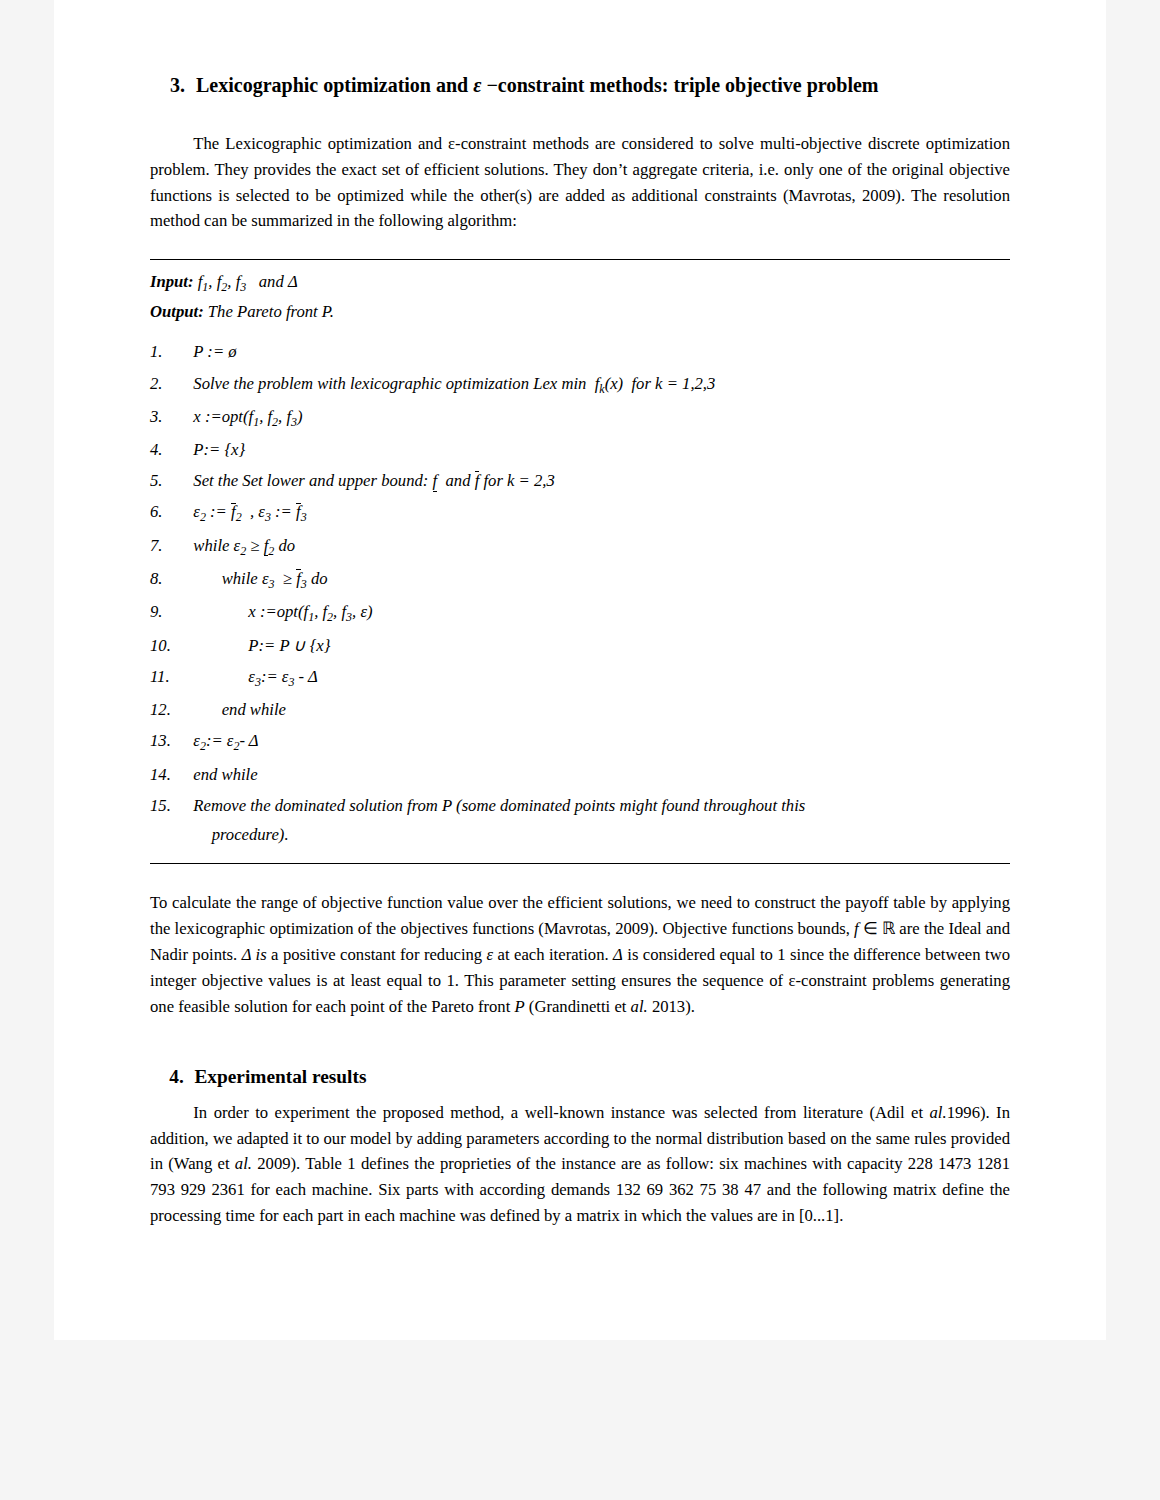3. Lexicographic optimization and ε −constraint methods: triple objective problem
The Lexicographic optimization and ε-constraint methods are considered to solve multi-objective discrete optimization problem. They provides the exact set of efficient solutions. They don’t aggregate criteria, i.e. only one of the original objective functions is selected to be optimized while the other(s) are added as additional constraints (Mavrotas, 2009). The resolution method can be summarized in the following algorithm:
Input: f1, f2, f3 and Δ
Output: The Pareto front P.
P := ø
Solve the problem with lexicographic optimization Lex min fk(x) for k = 1,2,3
x :=opt(f1, f2, f3)
P:= {x}
Set the Set lower and upper bound: f and f for k = 2,3
ε2 := f2 , ε3 := f3
while ε2 ≥ f2 do
while ε3 ≥ f3 do
x :=opt(f1, f2, f3, ε)
P:= P ∪ {x}
ε3:= ε3 - Δ
end while
ε2:= ε2- Δ
end while
Remove the dominated solution from P (some dominated points might found throughout thisprocedure).
To calculate the range of objective function value over the efficient solutions, we need to construct the payoff table by applying the lexicographic optimization of the objectives functions (Mavrotas, 2009). Objective functions bounds, f ∈ ℝ are the Ideal and Nadir points. Δ is a positive constant for reducing ε at each iteration. Δ is considered equal to 1 since the difference between two integer objective values is at least equal to 1. This parameter setting ensures the sequence of ε-constraint problems generating one feasible solution for each point of the Pareto front P (Grandinetti et al. 2013).
4. Experimental results
In order to experiment the proposed method, a well-known instance was selected from literature (Adil et al.1996). In addition, we adapted it to our model by adding parameters according to the normal distribution based on the same rules provided in (Wang et al. 2009). Table 1 defines the proprieties of the instance are as follow: six machines with capacity 228 1473 1281 793 929 2361 for each machine. Six parts with according demands 132 69 362 75 38 47 and the following matrix define the processing time for each part in each machine was defined by a matrix in which the values are in [0...1].